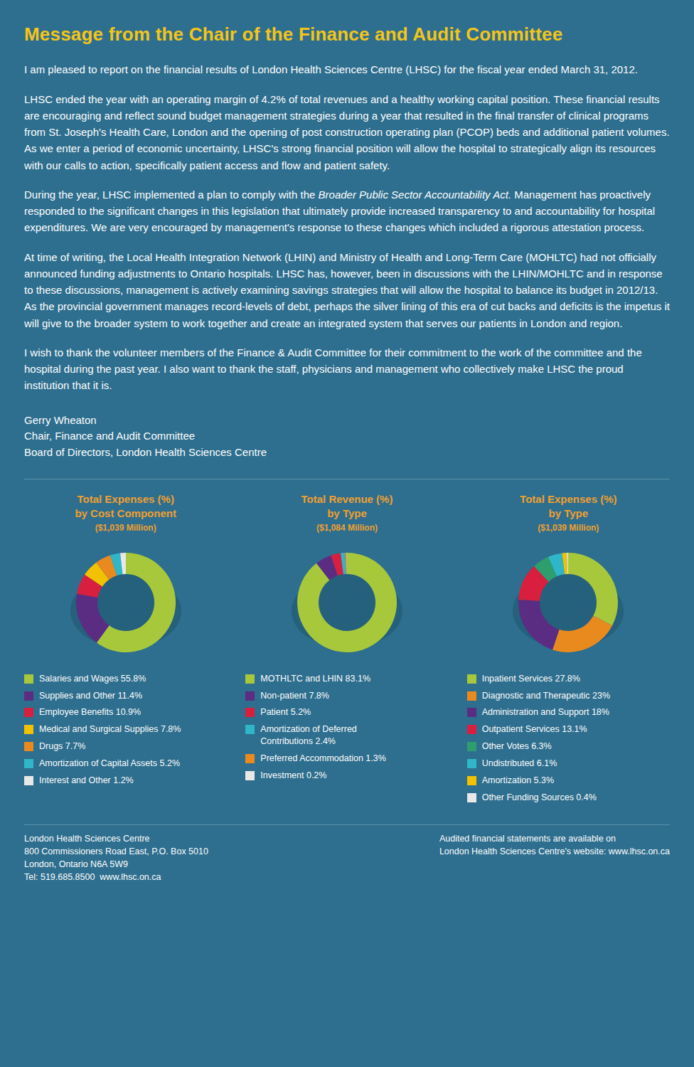Message from the Chair of the Finance and Audit Committee
I am pleased to report on the financial results of London Health Sciences Centre (LHSC) for the fiscal year ended March 31, 2012.
LHSC ended the year with an operating margin of 4.2% of total revenues and a healthy working capital position. These financial results are encouraging and reflect sound budget management strategies during a year that resulted in the final transfer of clinical programs from St. Joseph's Health Care, London and the opening of post construction operating plan (PCOP) beds and additional patient volumes. As we enter a period of economic uncertainty, LHSC's strong financial position will allow the hospital to strategically align its resources with our calls to action, specifically patient access and flow and patient safety.
During the year, LHSC implemented a plan to comply with the Broader Public Sector Accountability Act. Management has proactively responded to the significant changes in this legislation that ultimately provide increased transparency to and accountability for hospital expenditures. We are very encouraged by management's response to these changes which included a rigorous attestation process.
At time of writing, the Local Health Integration Network (LHIN) and Ministry of Health and Long-Term Care (MOHLTC) had not officially announced funding adjustments to Ontario hospitals. LHSC has, however, been in discussions with the LHIN/MOHLTC and in response to these discussions, management is actively examining savings strategies that will allow the hospital to balance its budget in 2012/13. As the provincial government manages record-levels of debt, perhaps the silver lining of this era of cut backs and deficits is the impetus it will give to the broader system to work together and create an integrated system that serves our patients in London and region.
I wish to thank the volunteer members of the Finance & Audit Committee for their commitment to the work of the committee and the hospital during the past year. I also want to thank the staff, physicians and management who collectively make LHSC the proud institution that it is.
Gerry Wheaton
Chair, Finance and Audit Committee
Board of Directors, London Health Sciences Centre
Total Expenses (%)
by Cost Component
($1,039 Million)
Salaries and Wages 55.8%
Supplies and Other 11.4%
Employee Benefits 10.9%
Medical and Surgical Supplies 7.8%
Drugs 7.7%
Amortization of Capital Assets 5.2%
Interest and Other 1.2%
Total Revenue (%)
by Type
($1,084 Million)
MOTHLTC and LHIN 83.1%
Non-patient 7.8%
Patient 5.2%
Amortization of Deferred
Contributions 2.4%
Preferred Accommodation 1.3%
Investment 0.2%
Total Expenses (%)
by Type
($1,039 Million)
Inpatient Services 27.8%
Diagnostic and Therapeutic 23%
Administration and Support 18%
Outpatient Services 13.1%
Other Votes 6.3%
Undistributed 6.1%
Amortization 5.3%
Other Funding Sources 0.4%
London Health Sciences Centre
800 Commissioners Road East, P.O. Box 5010
London, Ontario N6A 5W9
Tel: 519.685.8500 www.lhsc.on.ca
Audited financial statements are available on
London Health Sciences Centre's website: www.lhsc.on.ca